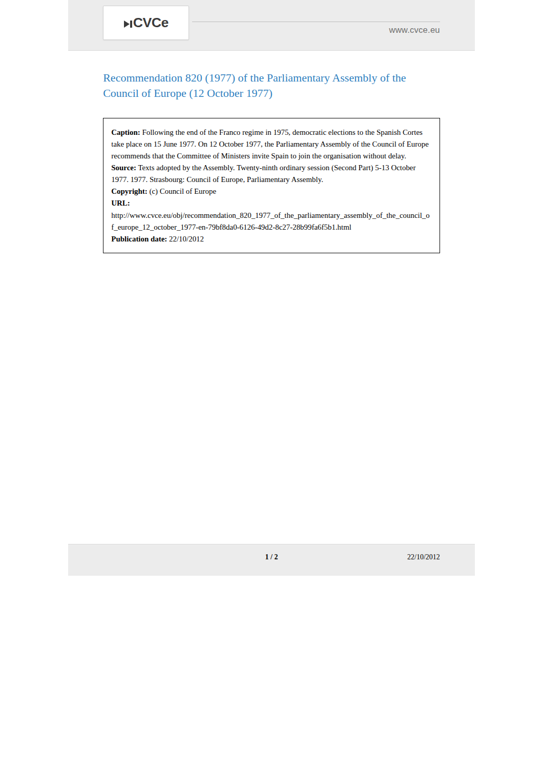CVCe
www.cvce.eu
Recommendation 820 (1977) of the Parliamentary Assembly of the Council of Europe (12 October 1977)
Caption: Following the end of the Franco regime in 1975, democratic elections to the Spanish Cortes take place on 15 June 1977. On 12 October 1977, the Parliamentary Assembly of the Council of Europe recommends that the Committee of Ministers invite Spain to join the organisation without delay.
Source: Texts adopted by the Assembly. Twenty-ninth ordinary session (Second Part) 5-13 October 1977. 1977. Strasbourg: Council of Europe, Parliamentary Assembly.
Copyright: (c) Council of Europe
URL:
http://www.cvce.eu/obj/recommendation_820_1977_of_the_parliamentary_assembly_of_the_council_of_europe_12_october_1977-en-79bf8da0-6126-49d2-8c27-28b99fa6f5b1.html
Publication date: 22/10/2012
1 / 2
22/10/2012